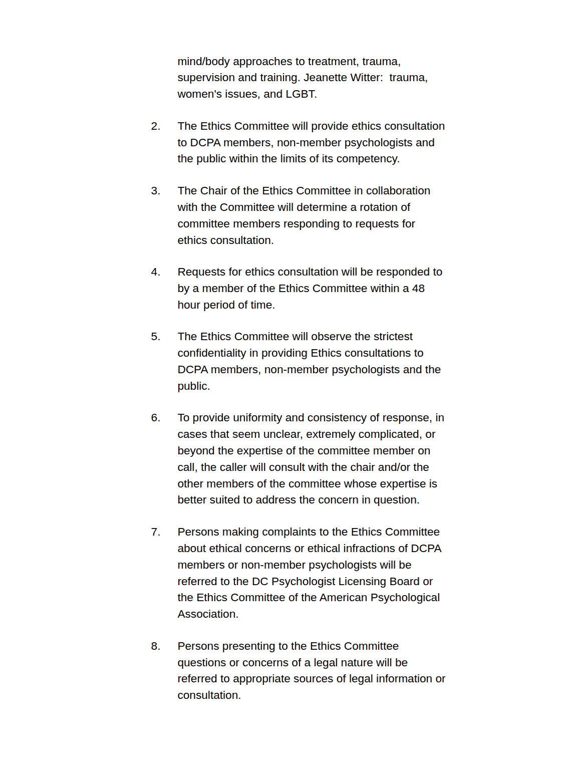mind/body approaches to treatment, trauma, supervision and training. Jeanette Witter: trauma, women's issues, and LGBT.
2. The Ethics Committee will provide ethics consultation to DCPA members, non-member psychologists and the public within the limits of its competency.
3. The Chair of the Ethics Committee in collaboration with the Committee will determine a rotation of committee members responding to requests for ethics consultation.
4. Requests for ethics consultation will be responded to by a member of the Ethics Committee within a 48 hour period of time.
5. The Ethics Committee will observe the strictest confidentiality in providing Ethics consultations to DCPA members, non-member psychologists and the public.
6. To provide uniformity and consistency of response, in cases that seem unclear, extremely complicated, or beyond the expertise of the committee member on call, the caller will consult with the chair and/or the other members of the committee whose expertise is better suited to address the concern in question.
7. Persons making complaints to the Ethics Committee about ethical concerns or ethical infractions of DCPA members or non-member psychologists will be referred to the DC Psychologist Licensing Board or the Ethics Committee of the American Psychological Association.
8. Persons presenting to the Ethics Committee questions or concerns of a legal nature will be referred to appropriate sources of legal information or consultation.